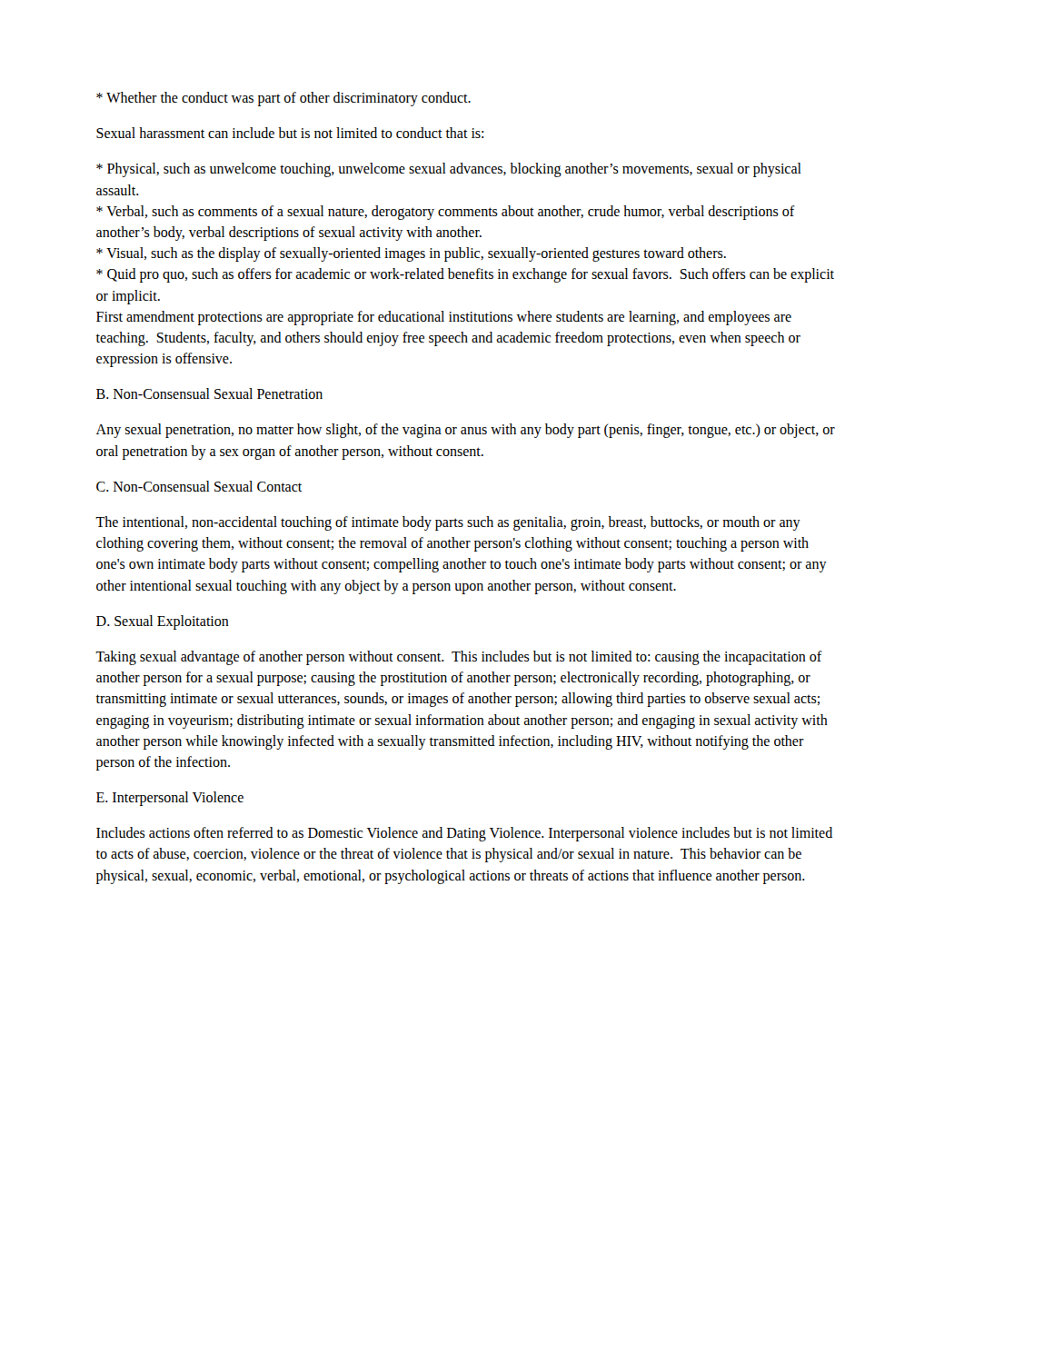* Whether the conduct was part of other discriminatory conduct.
Sexual harassment can include but is not limited to conduct that is:
* Physical, such as unwelcome touching, unwelcome sexual advances, blocking another’s movements, sexual or physical assault.
* Verbal, such as comments of a sexual nature, derogatory comments about another, crude humor, verbal descriptions of another’s body, verbal descriptions of sexual activity with another.
* Visual, such as the display of sexually-oriented images in public, sexually-oriented gestures toward others.
* Quid pro quo, such as offers for academic or work-related benefits in exchange for sexual favors. Such offers can be explicit or implicit.
First amendment protections are appropriate for educational institutions where students are learning, and employees are teaching. Students, faculty, and others should enjoy free speech and academic freedom protections, even when speech or expression is offensive.
B. Non-Consensual Sexual Penetration
Any sexual penetration, no matter how slight, of the vagina or anus with any body part (penis, finger, tongue, etc.) or object, or oral penetration by a sex organ of another person, without consent.
C. Non-Consensual Sexual Contact
The intentional, non-accidental touching of intimate body parts such as genitalia, groin, breast, buttocks, or mouth or any clothing covering them, without consent; the removal of another person's clothing without consent; touching a person with one's own intimate body parts without consent; compelling another to touch one's intimate body parts without consent; or any other intentional sexual touching with any object by a person upon another person, without consent.
D. Sexual Exploitation
Taking sexual advantage of another person without consent. This includes but is not limited to: causing the incapacitation of another person for a sexual purpose; causing the prostitution of another person; electronically recording, photographing, or transmitting intimate or sexual utterances, sounds, or images of another person; allowing third parties to observe sexual acts; engaging in voyeurism; distributing intimate or sexual information about another person; and engaging in sexual activity with another person while knowingly infected with a sexually transmitted infection, including HIV, without notifying the other person of the infection.
E. Interpersonal Violence
Includes actions often referred to as Domestic Violence and Dating Violence. Interpersonal violence includes but is not limited to acts of abuse, coercion, violence or the threat of violence that is physical and/or sexual in nature. This behavior can be physical, sexual, economic, verbal, emotional, or psychological actions or threats of actions that influence another person.